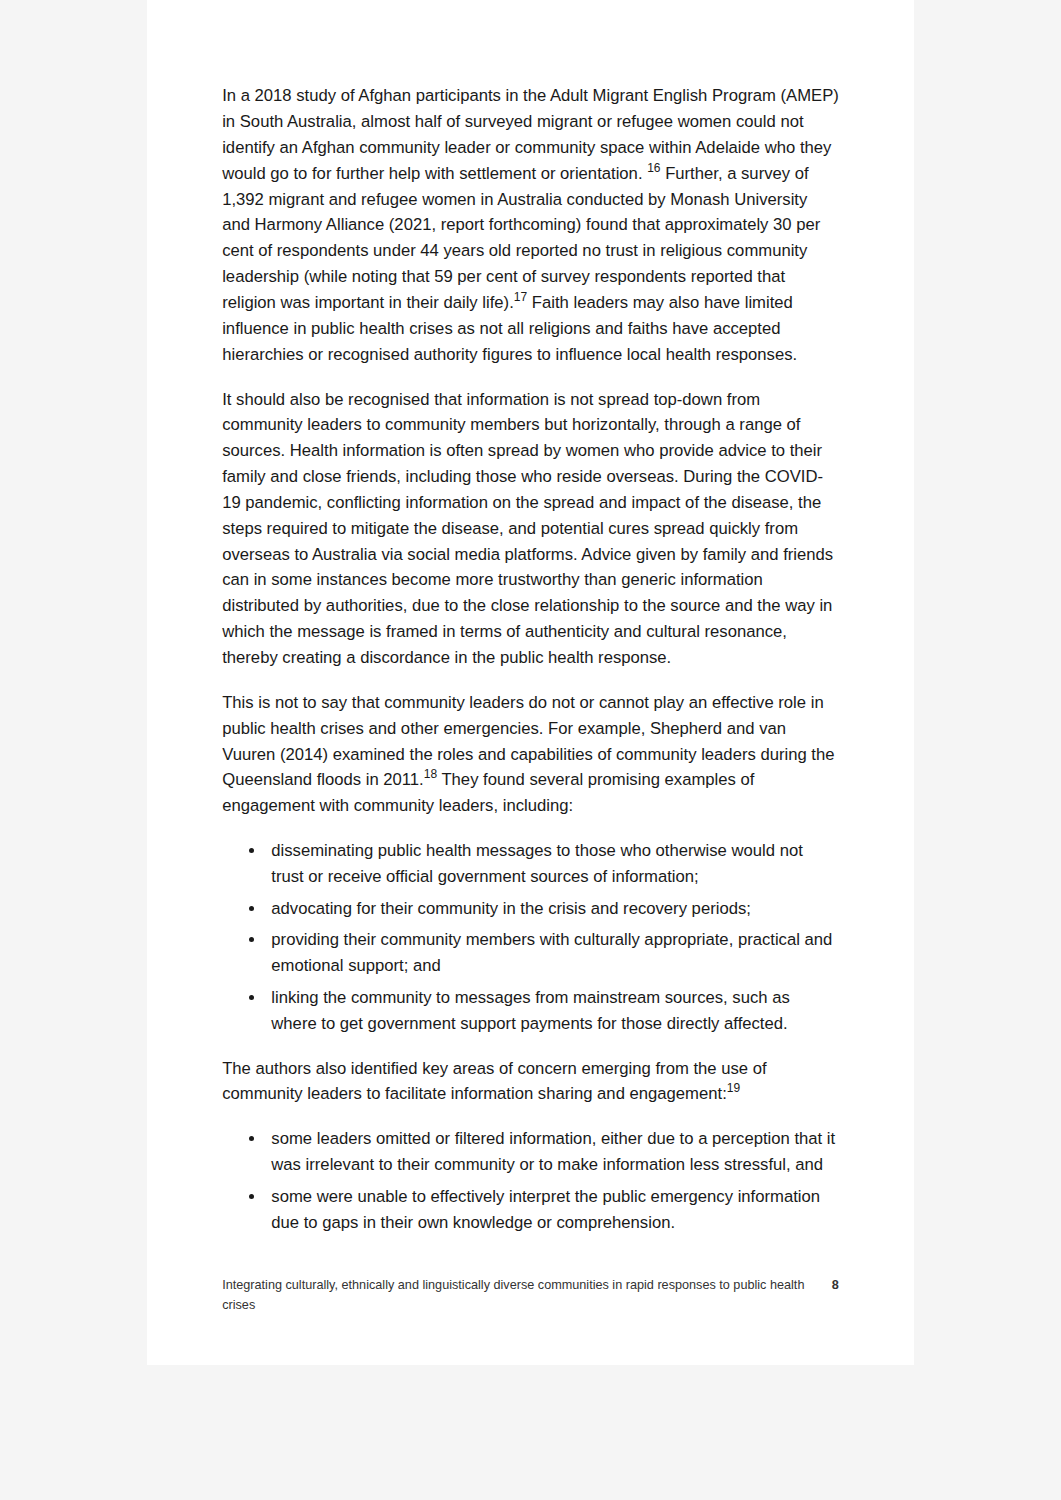In a 2018 study of Afghan participants in the Adult Migrant English Program (AMEP) in South Australia, almost half of surveyed migrant or refugee women could not identify an Afghan community leader or community space within Adelaide who they would go to for further help with settlement or orientation. 16 Further, a survey of 1,392 migrant and refugee women in Australia conducted by Monash University and Harmony Alliance (2021, report forthcoming) found that approximately 30 per cent of respondents under 44 years old reported no trust in religious community leadership (while noting that 59 per cent of survey respondents reported that religion was important in their daily life).17 Faith leaders may also have limited influence in public health crises as not all religions and faiths have accepted hierarchies or recognised authority figures to influence local health responses.
It should also be recognised that information is not spread top-down from community leaders to community members but horizontally, through a range of sources. Health information is often spread by women who provide advice to their family and close friends, including those who reside overseas. During the COVID-19 pandemic, conflicting information on the spread and impact of the disease, the steps required to mitigate the disease, and potential cures spread quickly from overseas to Australia via social media platforms. Advice given by family and friends can in some instances become more trustworthy than generic information distributed by authorities, due to the close relationship to the source and the way in which the message is framed in terms of authenticity and cultural resonance, thereby creating a discordance in the public health response.
This is not to say that community leaders do not or cannot play an effective role in public health crises and other emergencies. For example, Shepherd and van Vuuren (2014) examined the roles and capabilities of community leaders during the Queensland floods in 2011.18 They found several promising examples of engagement with community leaders, including:
disseminating public health messages to those who otherwise would not trust or receive official government sources of information;
advocating for their community in the crisis and recovery periods;
providing their community members with culturally appropriate, practical and emotional support; and
linking the community to messages from mainstream sources, such as where to get government support payments for those directly affected.
The authors also identified key areas of concern emerging from the use of community leaders to facilitate information sharing and engagement:19
some leaders omitted or filtered information, either due to a perception that it was irrelevant to their community or to make information less stressful, and
some were unable to effectively interpret the public emergency information due to gaps in their own knowledge or comprehension.
Integrating culturally, ethnically and linguistically diverse communities in rapid responses to public health crises 8